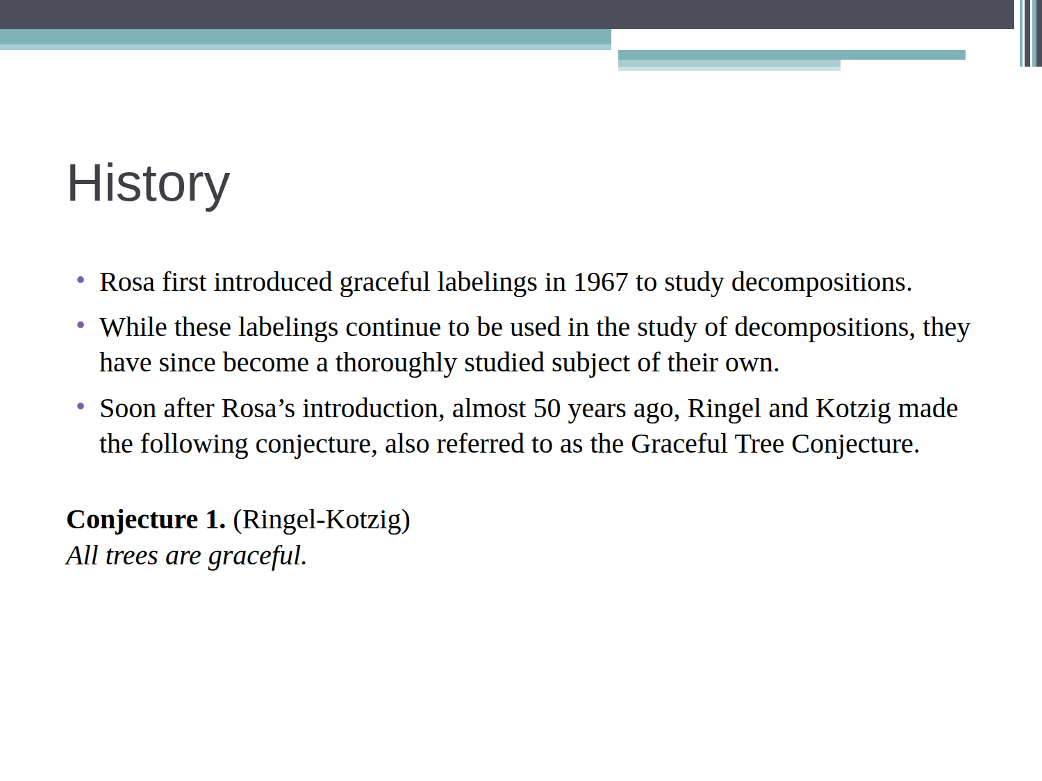History
Rosa first introduced graceful labelings in 1967 to study decompositions.
While these labelings continue to be used in the study of decompositions, they have since become a thoroughly studied subject of their own.
Soon after Rosa’s introduction, almost 50 years ago, Ringel and Kotzig made the following conjecture, also referred to as the Graceful Tree Conjecture.
Conjecture 1. (Ringel-Kotzig) All trees are graceful.